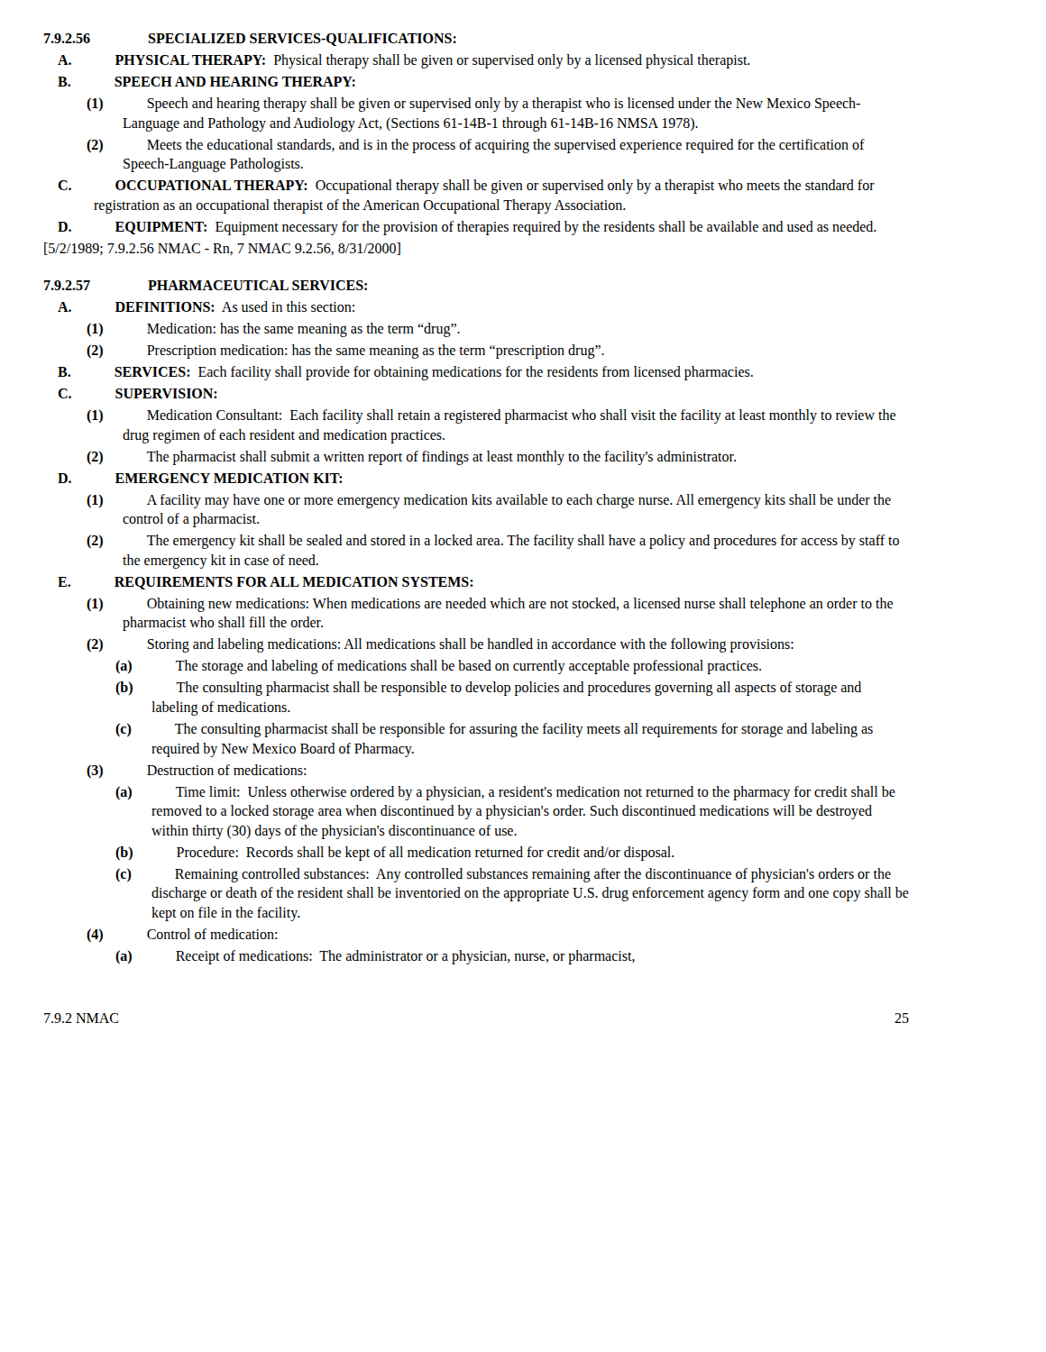7.9.2.56    SPECIALIZED SERVICES-QUALIFICATIONS:
A.   PHYSICAL THERAPY: Physical therapy shall be given or supervised only by a licensed physical therapist.
B.   SPEECH AND HEARING THERAPY:
(1)   Speech and hearing therapy shall be given or supervised only by a therapist who is licensed under the New Mexico Speech-Language and Pathology and Audiology Act, (Sections 61-14B-1 through 61-14B-16 NMSA 1978).
(2)   Meets the educational standards, and is in the process of acquiring the supervised experience required for the certification of Speech-Language Pathologists.
C.   OCCUPATIONAL THERAPY: Occupational therapy shall be given or supervised only by a therapist who meets the standard for registration as an occupational therapist of the American Occupational Therapy Association.
D.   EQUIPMENT: Equipment necessary for the provision of therapies required by the residents shall be available and used as needed.
[5/2/1989; 7.9.2.56 NMAC - Rn, 7 NMAC 9.2.56, 8/31/2000]
7.9.2.57    PHARMACEUTICAL SERVICES:
A.   DEFINITIONS: As used in this section:
(1)   Medication: has the same meaning as the term “drug”.
(2)   Prescription medication: has the same meaning as the term “prescription drug”.
B.   SERVICES: Each facility shall provide for obtaining medications for the residents from licensed pharmacies.
C.   SUPERVISION:
(1)   Medication Consultant: Each facility shall retain a registered pharmacist who shall visit the facility at least monthly to review the drug regimen of each resident and medication practices.
(2)   The pharmacist shall submit a written report of findings at least monthly to the facility's administrator.
D.   EMERGENCY MEDICATION KIT:
(1)   A facility may have one or more emergency medication kits available to each charge nurse. All emergency kits shall be under the control of a pharmacist.
(2)   The emergency kit shall be sealed and stored in a locked area. The facility shall have a policy and procedures for access by staff to the emergency kit in case of need.
E.   REQUIREMENTS FOR ALL MEDICATION SYSTEMS:
(1)   Obtaining new medications: When medications are needed which are not stocked, a licensed nurse shall telephone an order to the pharmacist who shall fill the order.
(2)   Storing and labeling medications: All medications shall be handled in accordance with the following provisions:
(a)   The storage and labeling of medications shall be based on currently acceptable professional practices.
(b)   The consulting pharmacist shall be responsible to develop policies and procedures governing all aspects of storage and labeling of medications.
(c)   The consulting pharmacist shall be responsible for assuring the facility meets all requirements for storage and labeling as required by New Mexico Board of Pharmacy.
(3)   Destruction of medications:
(a)   Time limit: Unless otherwise ordered by a physician, a resident's medication not returned to the pharmacy for credit shall be removed to a locked storage area when discontinued by a physician's order. Such discontinued medications will be destroyed within thirty (30) days of the physician's discontinuance of use.
(b)   Procedure: Records shall be kept of all medication returned for credit and/or disposal.
(c)   Remaining controlled substances: Any controlled substances remaining after the discontinuance of physician's orders or the discharge or death of the resident shall be inventoried on the appropriate U.S. drug enforcement agency form and one copy shall be kept on file in the facility.
(4)   Control of medication:
(a)   Receipt of medications: The administrator or a physician, nurse, or pharmacist,
7.9.2 NMAC 25